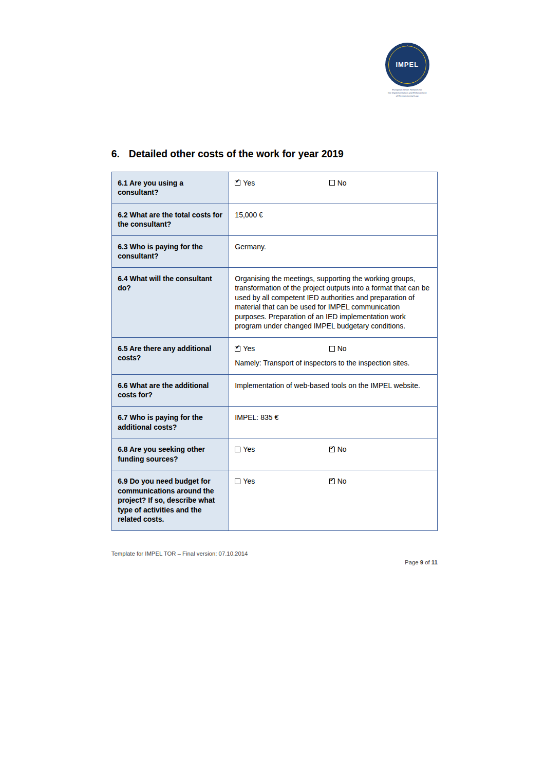★ ★ ★ ★ ★ ★ ★ ★ ★ ★ ★ ★
IMPEL
European Union Network for
the Implementation and Enforcement
of Environmental Law
6. Detailed other costs of the work for year 2019
| 6.1 Are you using a consultant? | Yes No |
| 6.2 What are the total costs for the consultant? | 15,000 € |
| 6.3 Who is paying for the consultant? | Germany. |
| 6.4 What will the consultant do? | Organising the meetings, supporting the working groups, transformation of the project outputs into a format that can be used by all competent IED authorities and preparation of material that can be used for IMPEL communication purposes. Preparation of an IED implementation work program under changed IMPEL budgetary conditions. |
| 6.5 Are there any additional costs? | Yes No Namely: Transport of inspectors to the inspection sites. |
| 6.6 What are the additional costs for? | Implementation of web-based tools on the IMPEL website. |
| 6.7 Who is paying for the additional costs? | IMPEL: 835 € |
| 6.8 Are you seeking other funding sources? | Yes No |
| 6.9 Do you need budget for communications around the project? If so, describe what type of activities and the related costs. | Yes No |
Template for IMPEL TOR – Final version: 07.10.2014
Page 9 of 11